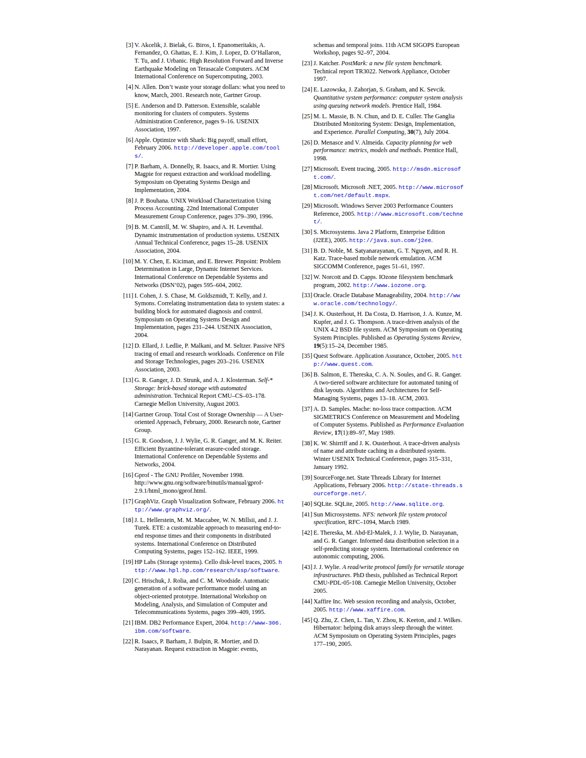[3] V. Akcelik, J. Bielak, G. Biros, I. Epanomeritakis, A. Fernandez, O. Ghattas, E. J. Kim, J. Lopez, D. O’Hallaron, T. Tu, and J. Urbanic. High Resolution Forward and Inverse Earthquake Modeling on Terasacale Computers. ACM International Conference on Supercomputing, 2003.
[4] N. Allen. Don’t waste your storage dollars: what you need to know, March, 2001. Research note, Gartner Group.
[5] E. Anderson and D. Patterson. Extensible, scalable monitoring for clusters of computers. Systems Administration Conference, pages 9–16. USENIX Association, 1997.
[6] Apple. Optimize with Shark: Big payoff, small effort, February 2006. http://developer.apple.com/tools/.
[7] P. Barham, A. Donnelly, R. Isaacs, and R. Mortier. Using Magpie for request extraction and workload modelling. Symposium on Operating Systems Design and Implementation, 2004.
[8] J. P. Bouhana. UNIX Workload Characterization Using Process Accounting. 22nd International Computer Measurement Group Conference, pages 379–390, 1996.
[9] B. M. Cantrill, M. W. Shapiro, and A. H. Leventhal. Dynamic instrumentation of production systems. USENIX Annual Technical Conference, pages 15–28. USENIX Association, 2004.
[10] M. Y. Chen, E. Kiciman, and E. Brewer. Pinpoint: Problem Determination in Large, Dynamic Internet Services. International Conference on Dependable Systems and Networks (DSN’02), pages 595–604, 2002.
[11] I. Cohen, J. S. Chase, M. Goldszmidt, T. Kelly, and J. Symons. Correlating instrumentation data to system states: a building block for automated diagnosis and control. Symposium on Operating Systems Design and Implementation, pages 231–244. USENIX Association, 2004.
[12] D. Ellard, J. Ledlie, P. Malkani, and M. Seltzer. Passive NFS tracing of email and research workloads. Conference on File and Storage Technologies, pages 203–216. USENIX Association, 2003.
[13] G. R. Ganger, J. D. Strunk, and A. J. Klosterman. Self-* Storage: brick-based storage with automated administration. Technical Report CMU–CS–03–178. Carnegie Mellon University, August 2003.
[14] Gartner Group. Total Cost of Storage Ownership — A User-oriented Approach, February, 2000. Research note, Gartner Group.
[15] G. R. Goodson, J. J. Wylie, G. R. Ganger, and M. K. Reiter. Efficient Byzantine-tolerant erasure-coded storage. International Conference on Dependable Systems and Networks, 2004.
[16] Gprof - The GNU Profiler, November 1998. http://www.gnu.org/software/binutils/manual/gprof-2.9.1/html_mono/gprof.html.
[17] GraphViz. Graph Visualization Software, February 2006. http://www.graphviz.org/.
[18] J. L. Hellerstein, M. M. Maccabee, W. N. Millsii, and J. J. Turek. ETE: a customizable approach to measuring end-to-end response times and their components in distributed systems. International Conference on Distributed Computing Systems, pages 152–162. IEEE, 1999.
[19] HP Labs (Storage systems). Cello disk-level traces, 2005. http://www.hpl.hp.com/research/ssp/software.
[20] C. Hrischuk, J. Rolia, and C. M. Woodside. Automatic generation of a software performance model using an object-oriented prototype. International Workshop on Modeling, Analysis, and Simulation of Computer and Telecommunications Systems, pages 399–409, 1995.
[21] IBM. DB2 Performance Expert, 2004. http://www-306.ibm.com/software.
[22] R. Isaacs, P. Barham, J. Bulpin, R. Mortier, and D. Narayanan. Request extraction in Magpie: events,
[22] schemas and temporal joins. 11th ACM SIGOPS European Workshop, pages 92–97, 2004.
[23] J. Katcher. PostMark: a new file system benchmark. Technical report TR3022. Network Appliance, October 1997.
[24] E. Lazowska, J. Zahorjan, S. Graham, and K. Sevcik. Quantitative system performance: computer system analysis using queuing network models. Prentice Hall, 1984.
[25] M. L. Massie, B. N. Chun, and D. E. Culler. The Ganglia Distributed Monitoring System: Design, Implementation, and Experience. Parallel Computing, 30(7), July 2004.
[26] D. Menasce and V. Almeida. Capacity planning for web performance: metrics, models and methods. Prentice Hall, 1998.
[27] Microsoft. Event tracing, 2005. http://msdn.microsoft.com/.
[28] Microsoft. Microsoft .NET, 2005. http://www.microsoft.com/net/default.mspx.
[29] Microsoft. Windows Server 2003 Performance Counters Reference, 2005. http://www.microsoft.com/technet/.
[30] S. Microsystems. Java 2 Platform, Enterprise Edition (J2EE), 2005. http://java.sun.com/j2ee.
[31] B. D. Noble, M. Satyanarayanan, G. T. Nguyen, and R. H. Katz. Trace-based mobile network emulation. ACM SIGCOMM Conference, pages 51–61, 1997.
[32] W. Norcott and D. Capps. IOzone filesystem benchmark program, 2002. http://www.iozone.org.
[33] Oracle. Oracle Database Manageability, 2004. http://www.oracle.com/technology/.
[34] J. K. Ousterhout, H. Da Costa, D. Harrison, J. A. Kunze, M. Kupfer, and J. G. Thompson. A trace-driven analysis of the UNIX 4.2 BSD file system. ACM Symposium on Operating System Principles. Published as Operating Systems Review, 19(5):15–24, December 1985.
[35] Quest Software. Application Assurance, October, 2005. http://www.quest.com.
[36] B. Salmon, E. Thereska, C. A. N. Soules, and G. R. Ganger. A two-tiered software architecture for automated tuning of disk layouts. Algorithms and Architectures for Self-Managing Systems, pages 13–18. ACM, 2003.
[37] A. D. Samples. Mache: no-loss trace compaction. ACM SIGMETRICS Conference on Measurement and Modeling of Computer Systems. Published as Performance Evaluation Review, 17(1):89–97, May 1989.
[38] K. W. Shirriff and J. K. Ousterhout. A trace-driven analysis of name and attribute caching in a distributed system. Winter USENIX Technical Conference, pages 315–331, January 1992.
[39] SourceForge.net. State Threads Library for Internet Applications, February 2006. http://state-threads.sourceforge.net/.
[40] SQLite. SQLite, 2005. http://www.sqlite.org.
[41] Sun Microsystems. NFS: network file system protocol specification, RFC–1094, March 1989.
[42] E. Thereska, M. Abd-El-Malek, J. J. Wylie, D. Narayanan, and G. R. Ganger. Informed data distribution selection in a self-predicting storage system. International conference on autonomic computing, 2006.
[43] J. J. Wylie. A read/write protocol family for versatile storage infrastructures. PhD thesis, published as Technical Report CMU-PDL-05-108. Carnegie Mellon University, October 2005.
[44] Xaffire Inc. Web session recording and analysis, October, 2005. http://www.xaffire.com.
[45] Q. Zhu, Z. Chen, L. Tan, Y. Zhou, K. Keeton, and J. Wilkes. Hibernator: helping disk arrays sleep through the winter. ACM Symposium on Operating System Principles, pages 177–190, 2005.